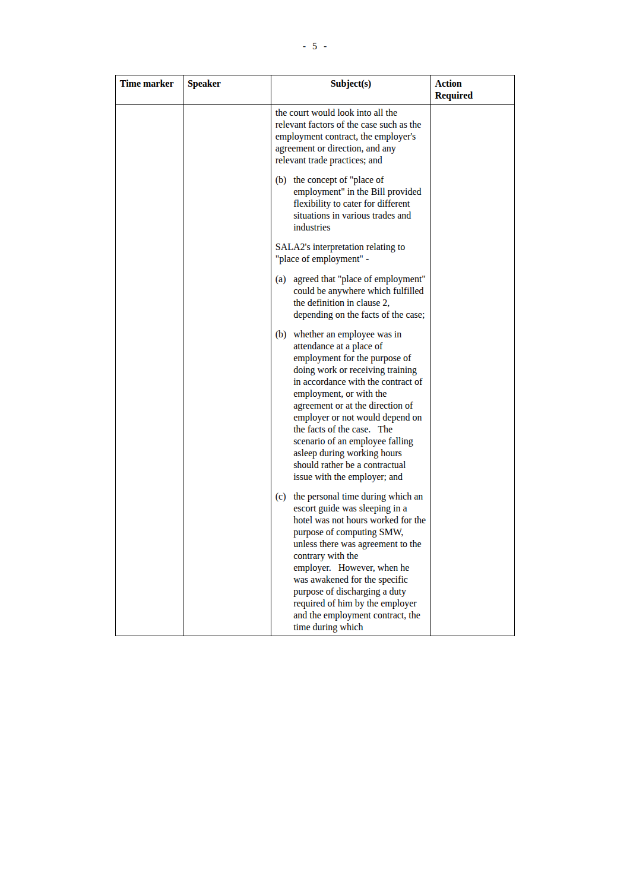- 5 -
| Time marker | Speaker | Subject(s) | Action Required |
| --- | --- | --- | --- |
| | | the court would look into all the relevant factors of the case such as the employment contract, the employer's agreement or direction, and any relevant trade practices; and (b) the concept of "place of employment" in the Bill provided flexibility to cater for different situations in various trades and industries SALA2's interpretation relating to "place of employment" - (a) agreed that "place of employment" could be anywhere which fulfilled the definition in clause 2, depending on the facts of the case; (b) whether an employee was in attendance at a place of employment for the purpose of doing work or receiving training in accordance with the contract of employment, or with the agreement or at the direction of employer or not would depend on the facts of the case. The scenario of an employee falling asleep during working hours should rather be a contractual issue with the employer; and (c) the personal time during which an escort guide was sleeping in a hotel was not hours worked for the purpose of computing SMW, unless there was agreement to the contrary with the employer. However, when he was awakened for the specific purpose of discharging a duty required of him by the employer and the employment contract, the time during which | |